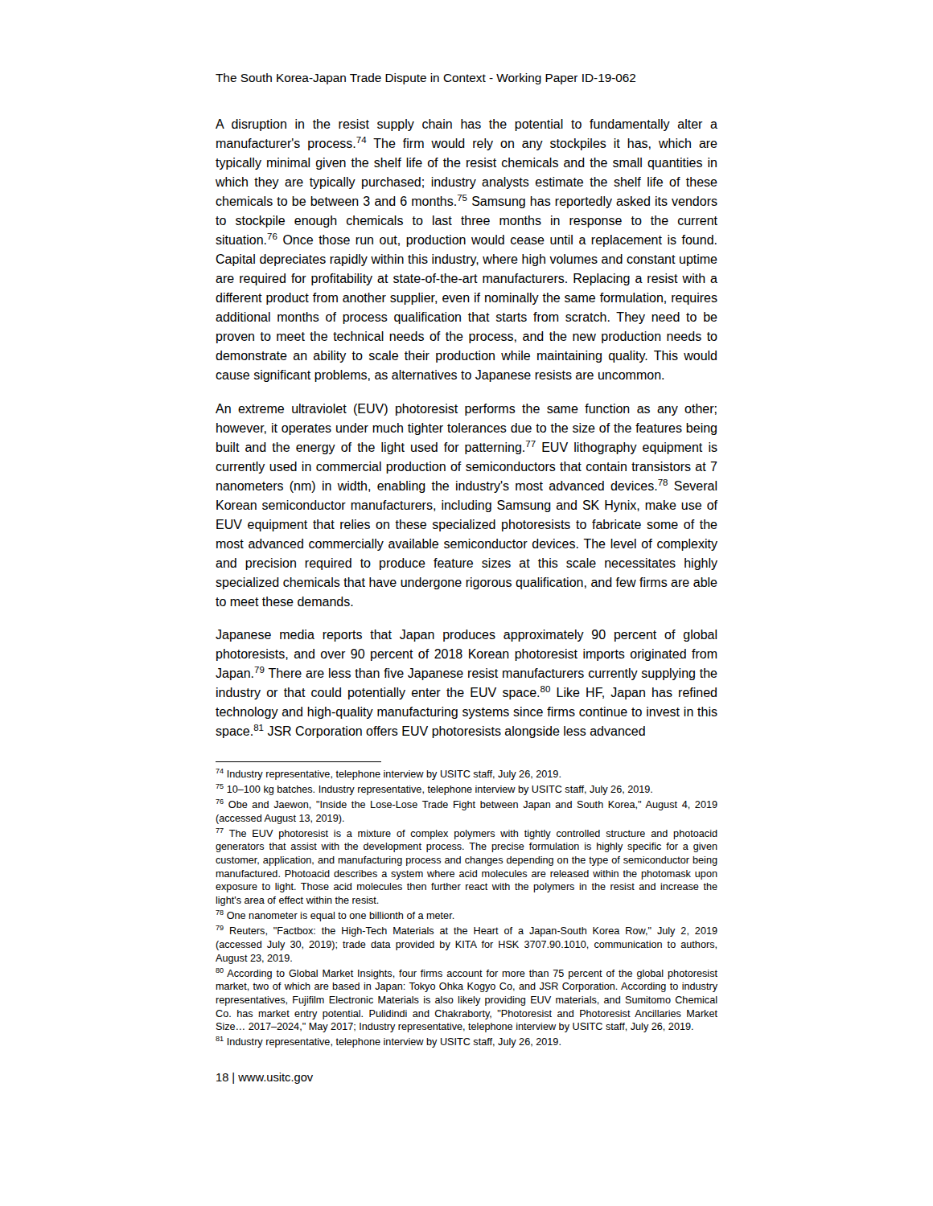The South Korea-Japan Trade Dispute in Context - Working Paper ID-19-062
A disruption in the resist supply chain has the potential to fundamentally alter a manufacturer's process.74 The firm would rely on any stockpiles it has, which are typically minimal given the shelf life of the resist chemicals and the small quantities in which they are typically purchased; industry analysts estimate the shelf life of these chemicals to be between 3 and 6 months.75 Samsung has reportedly asked its vendors to stockpile enough chemicals to last three months in response to the current situation.76 Once those run out, production would cease until a replacement is found. Capital depreciates rapidly within this industry, where high volumes and constant uptime are required for profitability at state-of-the-art manufacturers. Replacing a resist with a different product from another supplier, even if nominally the same formulation, requires additional months of process qualification that starts from scratch. They need to be proven to meet the technical needs of the process, and the new production needs to demonstrate an ability to scale their production while maintaining quality. This would cause significant problems, as alternatives to Japanese resists are uncommon.
An extreme ultraviolet (EUV) photoresist performs the same function as any other; however, it operates under much tighter tolerances due to the size of the features being built and the energy of the light used for patterning.77 EUV lithography equipment is currently used in commercial production of semiconductors that contain transistors at 7 nanometers (nm) in width, enabling the industry's most advanced devices.78 Several Korean semiconductor manufacturers, including Samsung and SK Hynix, make use of EUV equipment that relies on these specialized photoresists to fabricate some of the most advanced commercially available semiconductor devices. The level of complexity and precision required to produce feature sizes at this scale necessitates highly specialized chemicals that have undergone rigorous qualification, and few firms are able to meet these demands.
Japanese media reports that Japan produces approximately 90 percent of global photoresists, and over 90 percent of 2018 Korean photoresist imports originated from Japan.79 There are less than five Japanese resist manufacturers currently supplying the industry or that could potentially enter the EUV space.80 Like HF, Japan has refined technology and high-quality manufacturing systems since firms continue to invest in this space.81 JSR Corporation offers EUV photoresists alongside less advanced
74 Industry representative, telephone interview by USITC staff, July 26, 2019.
75 10–100 kg batches. Industry representative, telephone interview by USITC staff, July 26, 2019.
76 Obe and Jaewon, "Inside the Lose-Lose Trade Fight between Japan and South Korea," August 4, 2019 (accessed August 13, 2019).
77 The EUV photoresist is a mixture of complex polymers with tightly controlled structure and photoacid generators that assist with the development process. The precise formulation is highly specific for a given customer, application, and manufacturing process and changes depending on the type of semiconductor being manufactured. Photoacid describes a system where acid molecules are released within the photomask upon exposure to light. Those acid molecules then further react with the polymers in the resist and increase the light's area of effect within the resist.
78 One nanometer is equal to one billionth of a meter.
79 Reuters, "Factbox: the High-Tech Materials at the Heart of a Japan-South Korea Row," July 2, 2019 (accessed July 30, 2019); trade data provided by KITA for HSK 3707.90.1010, communication to authors, August 23, 2019.
80 According to Global Market Insights, four firms account for more than 75 percent of the global photoresist market, two of which are based in Japan: Tokyo Ohka Kogyo Co, and JSR Corporation. According to industry representatives, Fujifilm Electronic Materials is also likely providing EUV materials, and Sumitomo Chemical Co. has market entry potential. Pulidindi and Chakraborty, "Photoresist and Photoresist Ancillaries Market Size… 2017–2024," May 2017; Industry representative, telephone interview by USITC staff, July 26, 2019.
81 Industry representative, telephone interview by USITC staff, July 26, 2019.
18 | www.usitc.gov